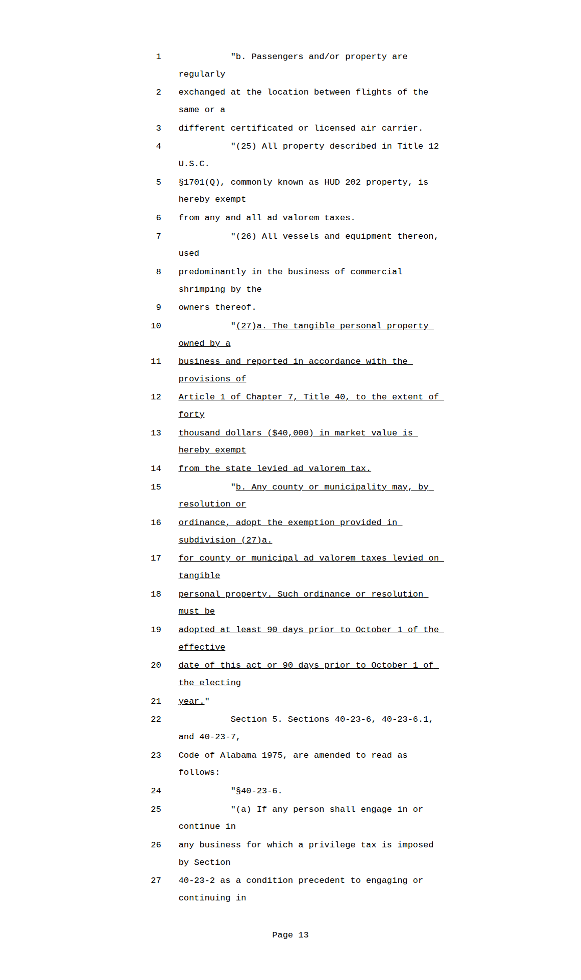| 1 | "b. Passengers and/or property are regularly |
| 2 | exchanged at the location between flights of the same or a |
| 3 | different certificated or licensed air carrier. |
| 4 | "(25) All property described in Title 12 U.S.C. |
| 5 | §1701(Q), commonly known as HUD 202 property, is hereby exempt |
| 6 | from any and all ad valorem taxes. |
| 7 | "(26) All vessels and equipment thereon, used |
| 8 | predominantly in the business of commercial shrimping by the |
| 9 | owners thereof. |
| 10 | " (27)a. The tangible personal property owned by a |
| 11 | business and reported in accordance with the provisions of |
| 12 | Article 1 of Chapter 7, Title 40, to the extent of forty |
| 13 | thousand dollars ($40,000) in market value is hereby exempt |
| 14 | from the state levied ad valorem tax. |
| 15 | " b. Any county or municipality may, by resolution or |
| 16 | ordinance, adopt the exemption provided in subdivision (27)a. |
| 17 | for county or municipal ad valorem taxes levied on tangible |
| 18 | personal property. Such ordinance or resolution must be |
| 19 | adopted at least 90 days prior to October 1 of the effective |
| 20 | date of this act or 90 days prior to October 1 of the electing |
| 21 | year. " |
| 22 | Section 5. Sections 40-23-6, 40-23-6.1, and 40-23-7, |
| 23 | Code of Alabama 1975, are amended to read as follows: |
| 24 | "§40-23-6. |
| 25 | "(a) If any person shall engage in or continue in |
| 26 | any business for which a privilege tax is imposed by Section |
| 27 | 40-23-2 as a condition precedent to engaging or continuing in |
Page 13